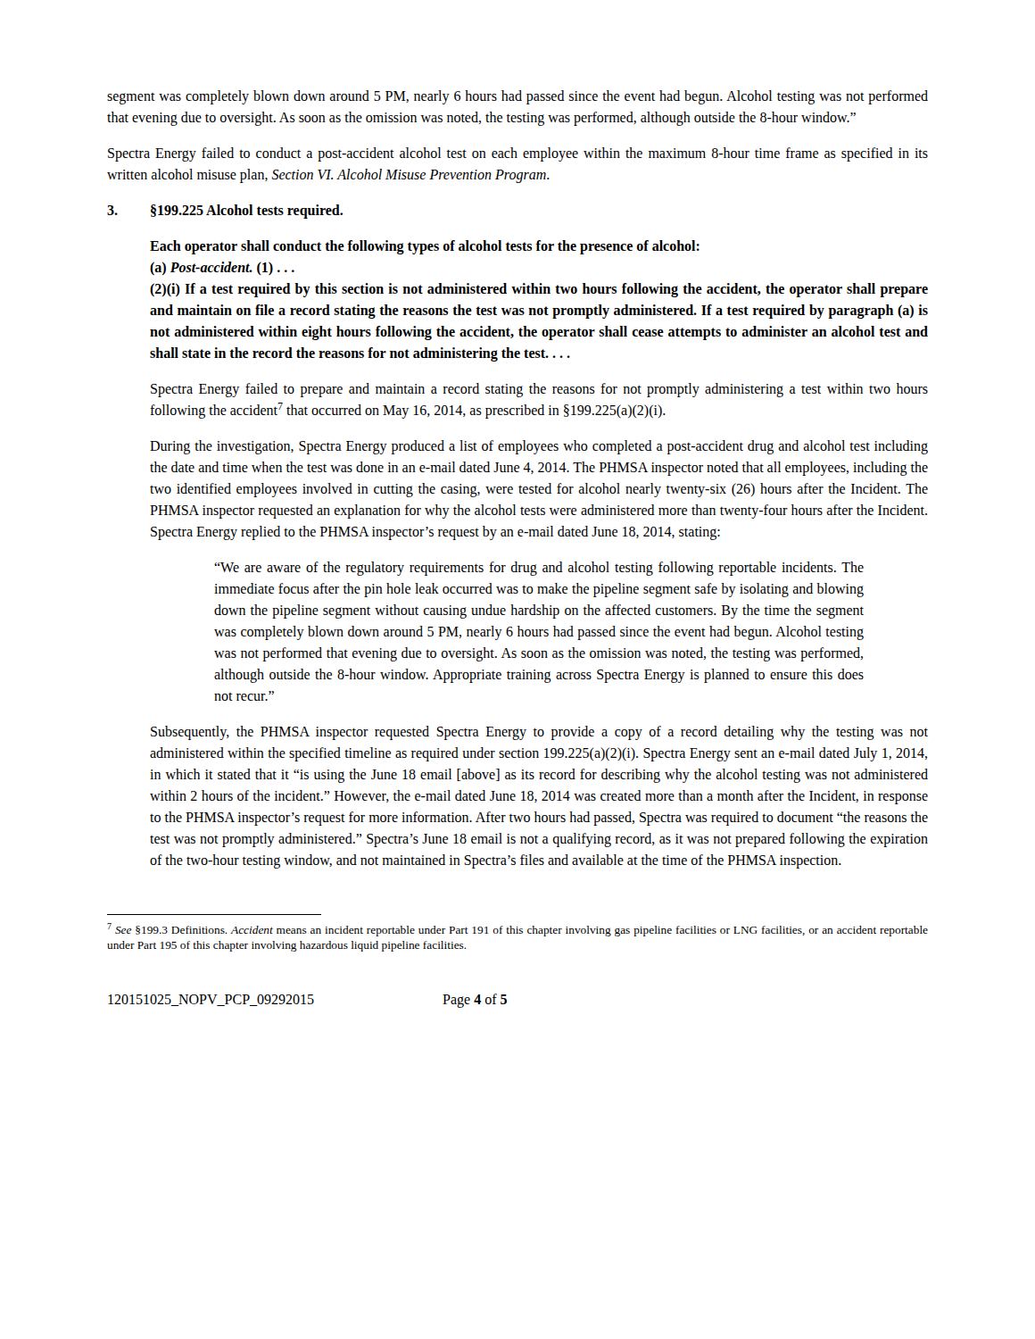segment was completely blown down around 5 PM, nearly 6 hours had passed since the event had begun. Alcohol testing was not performed that evening due to oversight. As soon as the omission was noted, the testing was performed, although outside the 8-hour window.”
Spectra Energy failed to conduct a post-accident alcohol test on each employee within the maximum 8-hour time frame as specified in its written alcohol misuse plan, Section VI. Alcohol Misuse Prevention Program.
3.
§199.225 Alcohol tests required.
Each operator shall conduct the following types of alcohol tests for the presence of alcohol:
(a) Post-accident. (1) . . .
(2)(i) If a test required by this section is not administered within two hours following the accident, the operator shall prepare and maintain on file a record stating the reasons the test was not promptly administered. If a test required by paragraph (a) is not administered within eight hours following the accident, the operator shall cease attempts to administer an alcohol test and shall state in the record the reasons for not administering the test. . . .
Spectra Energy failed to prepare and maintain a record stating the reasons for not promptly administering a test within two hours following the accident7 that occurred on May 16, 2014, as prescribed in §199.225(a)(2)(i).
During the investigation, Spectra Energy produced a list of employees who completed a post-accident drug and alcohol test including the date and time when the test was done in an e-mail dated June 4, 2014. The PHMSA inspector noted that all employees, including the two identified employees involved in cutting the casing, were tested for alcohol nearly twenty-six (26) hours after the Incident. The PHMSA inspector requested an explanation for why the alcohol tests were administered more than twenty-four hours after the Incident. Spectra Energy replied to the PHMSA inspector’s request by an e-mail dated June 18, 2014, stating:
“We are aware of the regulatory requirements for drug and alcohol testing following reportable incidents. The immediate focus after the pin hole leak occurred was to make the pipeline segment safe by isolating and blowing down the pipeline segment without causing undue hardship on the affected customers. By the time the segment was completely blown down around 5 PM, nearly 6 hours had passed since the event had begun. Alcohol testing was not performed that evening due to oversight. As soon as the omission was noted, the testing was performed, although outside the 8-hour window. Appropriate training across Spectra Energy is planned to ensure this does not recur.”
Subsequently, the PHMSA inspector requested Spectra Energy to provide a copy of a record detailing why the testing was not administered within the specified timeline as required under section 199.225(a)(2)(i). Spectra Energy sent an e-mail dated July 1, 2014, in which it stated that it “is using the June 18 email [above] as its record for describing why the alcohol testing was not administered within 2 hours of the incident.” However, the e-mail dated June 18, 2014 was created more than a month after the Incident, in response to the PHMSA inspector’s request for more information. After two hours had passed, Spectra was required to document “the reasons the test was not promptly administered.” Spectra’s June 18 email is not a qualifying record, as it was not prepared following the expiration of the two-hour testing window, and not maintained in Spectra’s files and available at the time of the PHMSA inspection.
7 See §199.3 Definitions. Accident means an incident reportable under Part 191 of this chapter involving gas pipeline facilities or LNG facilities, or an accident reportable under Part 195 of this chapter involving hazardous liquid pipeline facilities.
120151025_NOPV_PCP_09292015 Page 4 of 5